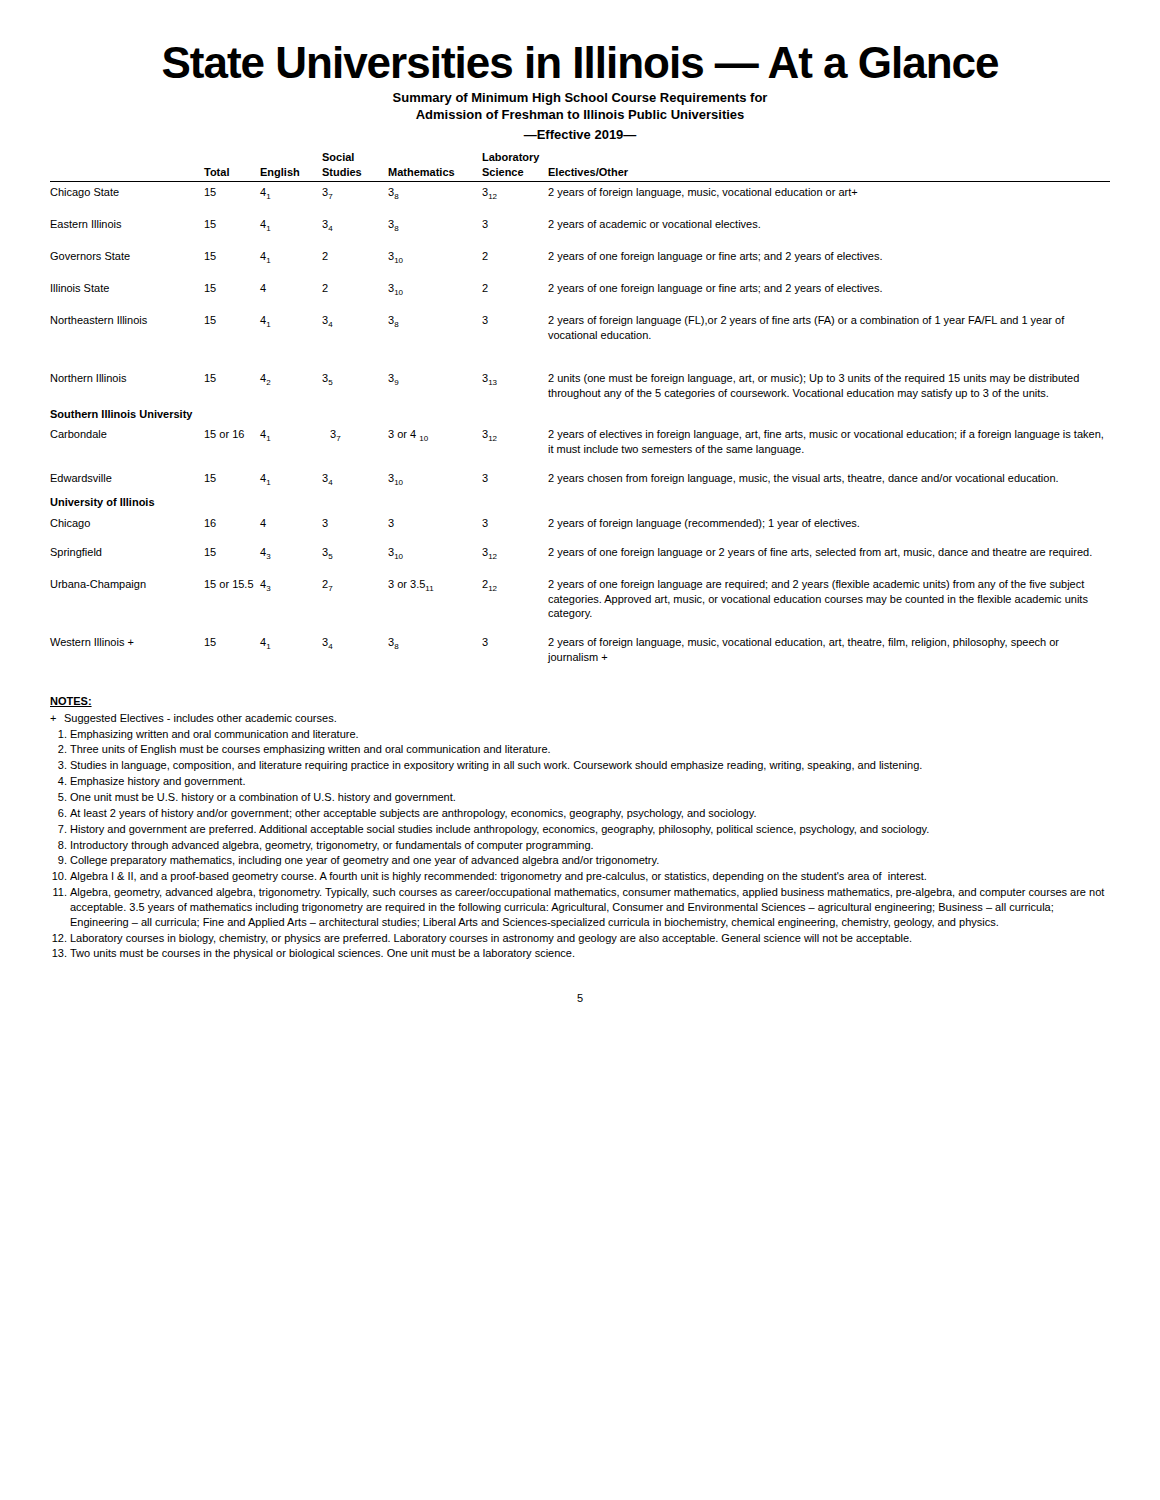State Universities in Illinois — At a Glance
Summary of Minimum High School Course Requirements for
Admission of Freshman to Illinois Public Universities
—Effective 2019—
| | | | Social | | Laboratory | |
| --- | --- | --- | --- | --- | --- | --- |
| | Total | English | Studies | Mathematics | Science | Electives/Other |
| Chicago State | 15 | 4 1 | 3 7 | 3 8 | 3 12 | 2 years of foreign language, music, vocational education or art+ |
| Eastern Illinois | 15 | 4 1 | 3 4 | 3 8 | 3 | 2 years of academic or vocational electives. |
| Governors State | 15 | 4 1 | 2 | 3 10 | 2 | 2 years of one foreign language or fine arts; and 2 years of electives. |
| Illinois State | 15 | 4 | 2 | 3 10 | 2 | 2 years of one foreign language or fine arts; and 2 years of electives. |
| Northeastern Illinois | 15 | 4 1 | 3 4 | 3 8 | 3 | 2 years of foreign language (FL),or 2 years of fine arts (FA) or a combination of 1 year FA/FL and 1 year of vocational education. |
| Northern Illinois | 15 | 4 2 | 3 5 | 3 9 | 3 13 | 2 units (one must be foreign language, art, or music); Up to 3 units of the required 15 units may be distributed throughout any of the 5 categories of coursework. Vocational education may satisfy up to 3 of the units. |
| Southern Illinois University |
| Carbondale | 15 or 16 | 4 1 | 3 7 | 3 or 4 10 | 3 12 | 2 years of electives in foreign language, art, fine arts, music or vocational education; if a foreign language is taken, it must include two semesters of the same language. |
| Edwardsville | 15 | 4 1 | 3 4 | 3 10 | 3 | 2 years chosen from foreign language, music, the visual arts, theatre, dance and/or vocational education. |
| University of Illinois |
| Chicago | 16 | 4 | 3 | 3 | 3 | 2 years of foreign language (recommended); 1 year of electives. |
| Springfield | 15 | 4 3 | 3 5 | 3 10 | 3 12 | 2 years of one foreign language or 2 years of fine arts, selected from art, music, dance and theatre are required. |
| Urbana-Champaign | 15 or 15.5 | 4 3 | 2 7 | 3 or 3.5 11 | 2 12 | 2 years of one foreign language are required; and 2 years (flexible academic units) from any of the five subject categories. Approved art, music, or vocational education courses may be counted in the flexible academic units category. |
| Western Illinois + | 15 | 4 1 | 3 4 | 3 8 | 3 | 2 years of foreign language, music, vocational education, art, theatre, film, religion, philosophy, speech or journalism + |
NOTES:
+Suggested Electives - includes other academic courses.
Emphasizing written and oral communication and literature.
Three units of English must be courses emphasizing written and oral communication and literature.
Studies in language, composition, and literature requiring practice in expository writing in all such work. Coursework should emphasize reading, writing, speaking, and listening.
Emphasize history and government.
One unit must be U.S. history or a combination of U.S. history and government.
At least 2 years of history and/or government; other acceptable subjects are anthropology, economics, geography, psychology, and sociology.
History and government are preferred. Additional acceptable social studies include anthropology, economics, geography, philosophy, political science, psychology, and sociology.
Introductory through advanced algebra, geometry, trigonometry, or fundamentals of computer programming.
College preparatory mathematics, including one year of geometry and one year of advanced algebra and/or trigonometry.
Algebra I & II, and a proof-based geometry course. A fourth unit is highly recommended: trigonometry and pre-calculus, or statistics, depending on the student's area of interest.
Algebra, geometry, advanced algebra, trigonometry. Typically, such courses as career/occupational mathematics, consumer mathematics, applied business mathematics, pre-algebra, and computer courses are not acceptable. 3.5 years of mathematics including trigonometry are required in the following curricula: Agricultural, Consumer and Environmental Sciences – agricultural engineering; Business – all curricula; Engineering – all curricula; Fine and Applied Arts – architectural studies; Liberal Arts and Sciences-specialized curricula in biochemistry, chemical engineering, chemistry, geology, and physics.
Laboratory courses in biology, chemistry, or physics are preferred. Laboratory courses in astronomy and geology are also acceptable. General science will not be acceptable.
Two units must be courses in the physical or biological sciences. One unit must be a laboratory science.
5